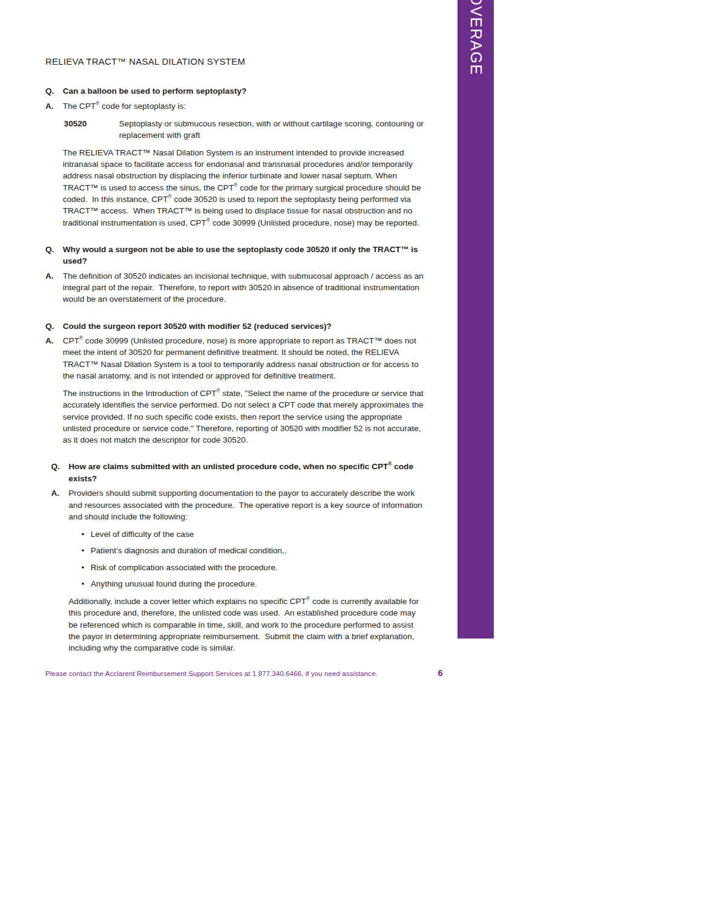Coverage
Relieva Tract™ Nasal Dilation System
Q.
Can a balloon be used to perform septoplasty?
A.
The CPT® code for septoplasty is:
30520
Septoplasty or submucous resection, with or without cartilage scoring, contouring or replacement with graft
The RELIEVA TRACT™ Nasal Dilation System is an instrument intended to provide increased intranasal space to facilitate access for endonasal and transnasal procedures and/or temporarily address nasal obstruction by displacing the inferior turbinate and lower nasal septum. When TRACT™ is used to access the sinus, the CPT® code for the primary surgical procedure should be coded. In this instance, CPT® code 30520 is used to report the septoplasty being performed via TRACT™ access. When TRACT™ is being used to displace tissue for nasal obstruction and no traditional instrumentation is used, CPT® code 30999 (Unlisted procedure, nose) may be reported.
Q.
Why would a surgeon not be able to use the septoplasty code 30520 if only the TRACT™ is used?
A.
The definition of 30520 indicates an incisional technique, with submucosal approach / access as an integral part of the repair. Therefore, to report with 30520 in absence of traditional instrumentation would be an overstatement of the procedure.
Q.
Could the surgeon report 30520 with modifier 52 (reduced services)?
A.
CPT® code 30999 (Unlisted procedure, nose) is more appropriate to report as TRACT™ does not meet the intent of 30520 for permanent definitive treatment. It should be noted, the RELIEVA TRACT™ Nasal Dilation System is a tool to temporarily address nasal obstruction or for access to the nasal anatomy, and is not intended or approved for definitive treatment.
The instructions in the Introduction of CPT® state, "Select the name of the procedure or service that accurately identifies the service performed. Do not select a CPT code that merely approximates the service provided. If no such specific code exists, then report the service using the appropriate unlisted procedure or service code." Therefore, reporting of 30520 with modifier 52 is not accurate, as it does not match the descriptor for code 30520.
Q.
How are claims submitted with an unlisted procedure code, when no specific CPT® code exists?
A.
Providers should submit supporting documentation to the payor to accurately describe the work and resources associated with the procedure. The operative report is a key source of information and should include the following:
Level of difficulty of the case
Patient’s diagnosis and duration of medical condition,.
Risk of complication associated with the procedure.
Anything unusual found during the procedure.
Additionally, include a cover letter which explains no specific CPT® code is currently available for this procedure and, therefore, the unlisted code was used. An established procedure code may be referenced which is comparable in time, skill, and work to the procedure performed to assist the payor in determining appropriate reimbursement. Submit the claim with a brief explanation, including why the comparative code is similar.
Please contact the Acclarent Reimbursement Support Services at 1.877.340.6466, if you need assistance.
6